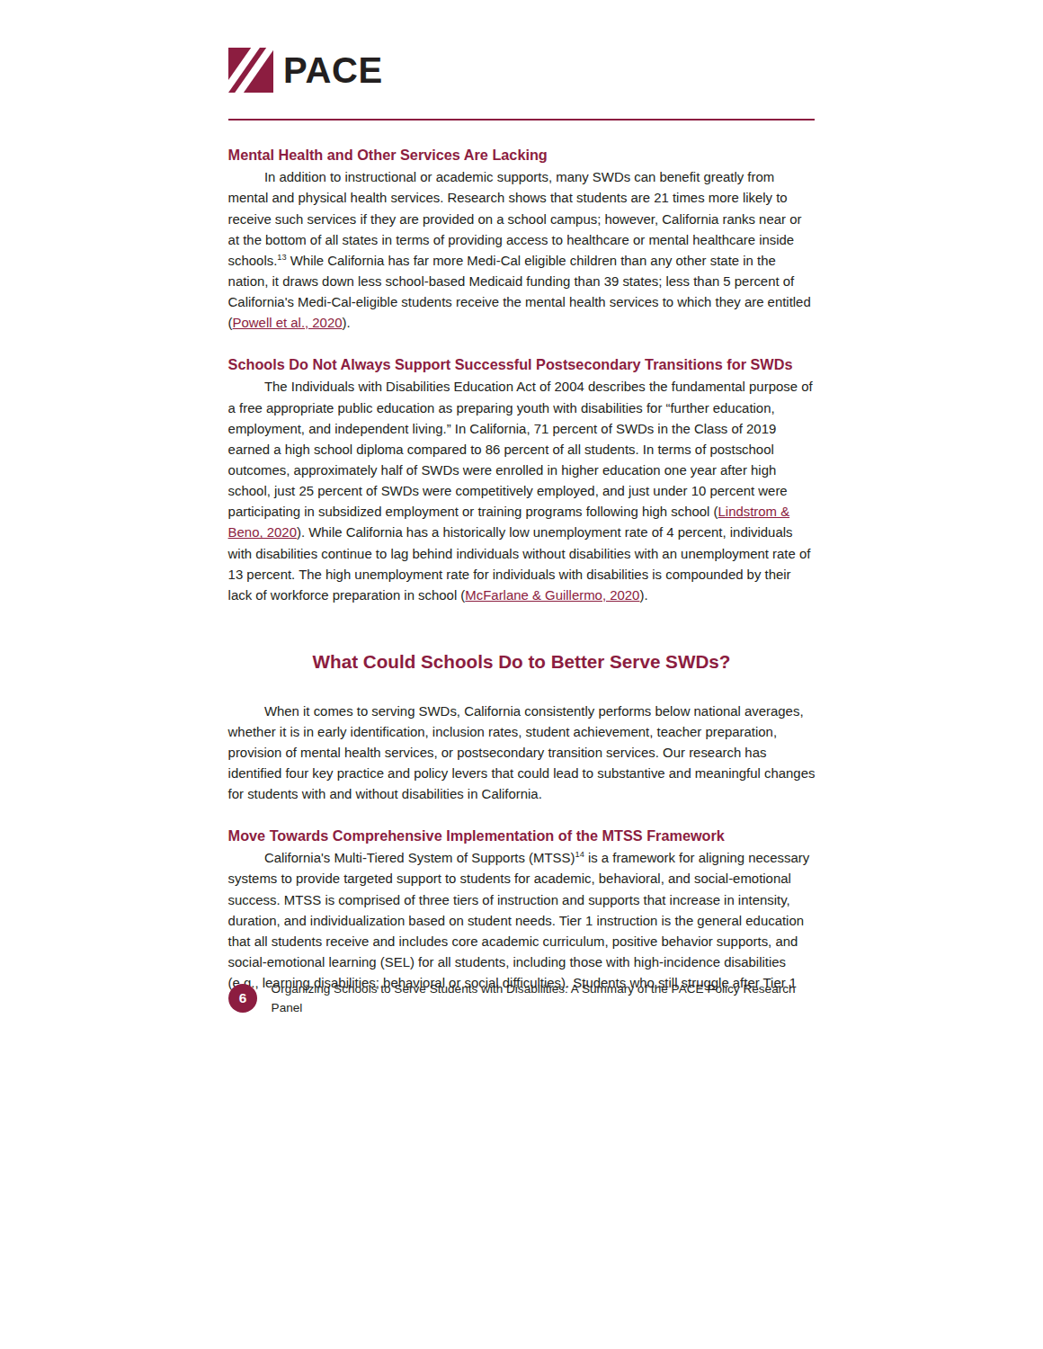PACE
Mental Health and Other Services Are Lacking
In addition to instructional or academic supports, many SWDs can benefit greatly from mental and physical health services. Research shows that students are 21 times more likely to receive such services if they are provided on a school campus; however, California ranks near or at the bottom of all states in terms of providing access to healthcare or mental healthcare inside schools.13 While California has far more Medi-Cal eligible children than any other state in the nation, it draws down less school-based Medicaid funding than 39 states; less than 5 percent of California's Medi-Cal-eligible students receive the mental health services to which they are entitled (Powell et al., 2020).
Schools Do Not Always Support Successful Postsecondary Transitions for SWDs
The Individuals with Disabilities Education Act of 2004 describes the fundamental purpose of a free appropriate public education as preparing youth with disabilities for “further education, employment, and independent living.” In California, 71 percent of SWDs in the Class of 2019 earned a high school diploma compared to 86 percent of all students. In terms of postschool outcomes, approximately half of SWDs were enrolled in higher education one year after high school, just 25 percent of SWDs were competitively employed, and just under 10 percent were participating in subsidized employment or training programs following high school (Lindstrom & Beno, 2020). While California has a historically low unemployment rate of 4 percent, individuals with disabilities continue to lag behind individuals without disabilities with an unemployment rate of 13 percent. The high unemployment rate for individuals with disabilities is compounded by their lack of workforce preparation in school (McFarlane & Guillermo, 2020).
What Could Schools Do to Better Serve SWDs?
When it comes to serving SWDs, California consistently performs below national averages, whether it is in early identification, inclusion rates, student achievement, teacher preparation, provision of mental health services, or postsecondary transition services. Our research has identified four key practice and policy levers that could lead to substantive and meaningful changes for students with and without disabilities in California.
Move Towards Comprehensive Implementation of the MTSS Framework
California's Multi-Tiered System of Supports (MTSS)14 is a framework for aligning necessary systems to provide targeted support to students for academic, behavioral, and social-emotional success. MTSS is comprised of three tiers of instruction and supports that increase in intensity, duration, and individualization based on student needs. Tier 1 instruction is the general education that all students receive and includes core academic curriculum, positive behavior supports, and social-emotional learning (SEL) for all students, including those with high-incidence disabilities (e.g., learning disabilities; behavioral or social difficulties). Students who still struggle after Tier 1
6
Organizing Schools to Serve Students with Disabilities: A Summary of the PACE Policy Research Panel